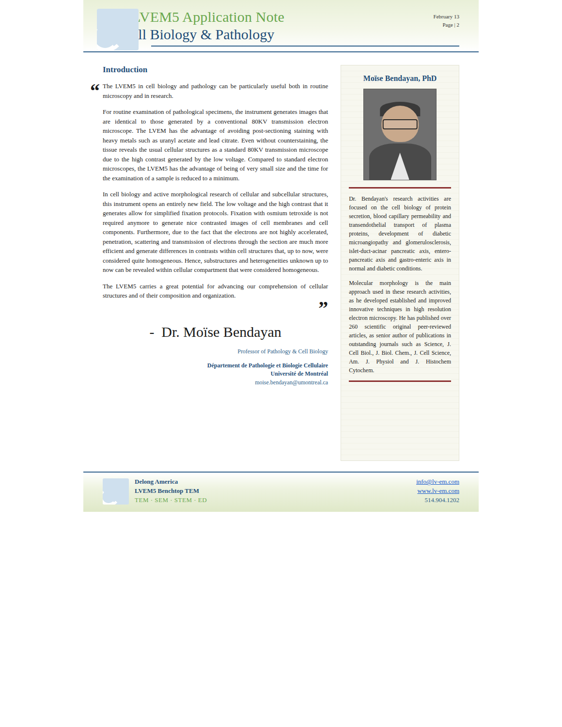February 13
Page | 2
LVEM5 Application Note
Cell Biology & Pathology
Introduction
“
The LVEM5 in cell biology and pathology can be particularly useful both in routine microscopy and in research.
For routine examination of pathological specimens, the instrument generates images that are identical to those generated by a conventional 80KV transmission electron microscope. The LVEM has the advantage of avoiding post-sectioning staining with heavy metals such as uranyl acetate and lead citrate. Even without counterstaining, the tissue reveals the usual cellular structures as a standard 80KV transmission microscope due to the high contrast generated by the low voltage. Compared to standard electron microscopes, the LVEM5 has the advantage of being of very small size and the time for the examination of a sample is reduced to a minimum.
In cell biology and active morphological research of cellular and subcellular structures, this instrument opens an entirely new field. The low voltage and the high contrast that it generates allow for simplified fixation protocols. Fixation with osmium tetroxide is not required anymore to generate nice contrasted images of cell membranes and cell components. Furthermore, due to the fact that the electrons are not highly accelerated, penetration, scattering and transmission of electrons through the section are much more efficient and generate differences in contrasts within cell structures that, up to now, were considered quite homogeneous. Hence, substructures and heterogeneities unknown up to now can be revealed within cellular compartment that were considered homogeneous.
The LVEM5 carries a great potential for advancing our comprehension of cellular structures and of their composition and organization.
”
- Dr. Moïse Bendayan
Professor of Pathology & Cell Biology
Département de Pathologie et Biologie Cellulaire
Université de Montréal
moise.bendayan@umontreal.ca
Moïse Bendayan, PhD
Dr. Bendayan's research activities are focused on the cell biology of protein secretion, blood capillary permeability and transendothelial transport of plasma proteins, development of diabetic microangiopathy and glomerulosclerosis, islet-duct-acinar pancreatic axis, entero-pancreatic axis and gastro-enteric axis in normal and diabetic conditions.
Molecular morphology is the main approach used in these research activities, as he developed established and improved innovative techniques in high resolution electron microscopy. He has published over 260 scientific original peer-reviewed articles, as senior author of publications in outstanding journals such as Science, J. Cell Biol., J. Biol. Chem., J. Cell Science, Am. J. Physiol and J. Histochem Cytochem.
Delong America
LVEM5 Benchtop TEM
TEM · SEM · STEM · ED
info@lv-em.com
www.lv-em.com
514.904.1202